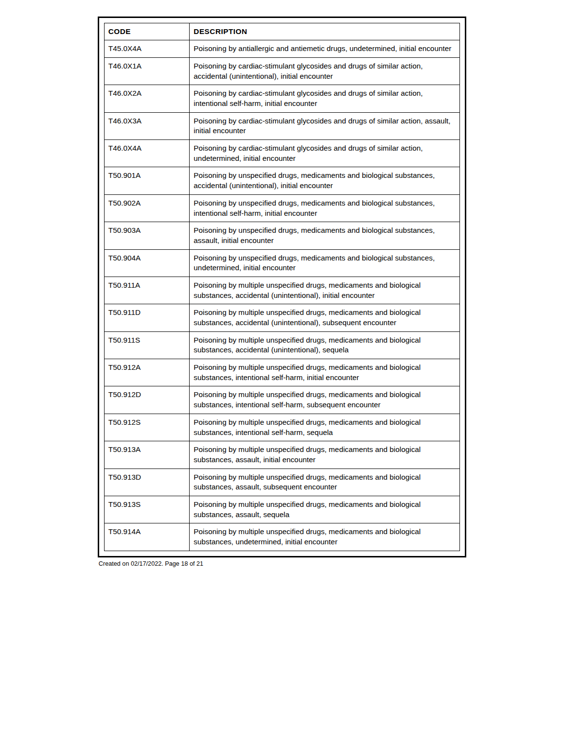| CODE | DESCRIPTION |
| --- | --- |
| T45.0X4A | Poisoning by antiallergic and antiemetic drugs, undetermined, initial encounter |
| T46.0X1A | Poisoning by cardiac-stimulant glycosides and drugs of similar action, accidental (unintentional), initial encounter |
| T46.0X2A | Poisoning by cardiac-stimulant glycosides and drugs of similar action, intentional self-harm, initial encounter |
| T46.0X3A | Poisoning by cardiac-stimulant glycosides and drugs of similar action, assault, initial encounter |
| T46.0X4A | Poisoning by cardiac-stimulant glycosides and drugs of similar action, undetermined, initial encounter |
| T50.901A | Poisoning by unspecified drugs, medicaments and biological substances, accidental (unintentional), initial encounter |
| T50.902A | Poisoning by unspecified drugs, medicaments and biological substances, intentional self-harm, initial encounter |
| T50.903A | Poisoning by unspecified drugs, medicaments and biological substances, assault, initial encounter |
| T50.904A | Poisoning by unspecified drugs, medicaments and biological substances, undetermined, initial encounter |
| T50.911A | Poisoning by multiple unspecified drugs, medicaments and biological substances, accidental (unintentional), initial encounter |
| T50.911D | Poisoning by multiple unspecified drugs, medicaments and biological substances, accidental (unintentional), subsequent encounter |
| T50.911S | Poisoning by multiple unspecified drugs, medicaments and biological substances, accidental (unintentional), sequela |
| T50.912A | Poisoning by multiple unspecified drugs, medicaments and biological substances, intentional self-harm, initial encounter |
| T50.912D | Poisoning by multiple unspecified drugs, medicaments and biological substances, intentional self-harm, subsequent encounter |
| T50.912S | Poisoning by multiple unspecified drugs, medicaments and biological substances, intentional self-harm, sequela |
| T50.913A | Poisoning by multiple unspecified drugs, medicaments and biological substances, assault, initial encounter |
| T50.913D | Poisoning by multiple unspecified drugs, medicaments and biological substances, assault, subsequent encounter |
| T50.913S | Poisoning by multiple unspecified drugs, medicaments and biological substances, assault, sequela |
| T50.914A | Poisoning by multiple unspecified drugs, medicaments and biological substances, undetermined, initial encounter |
Created on 02/17/2022. Page 18 of 21